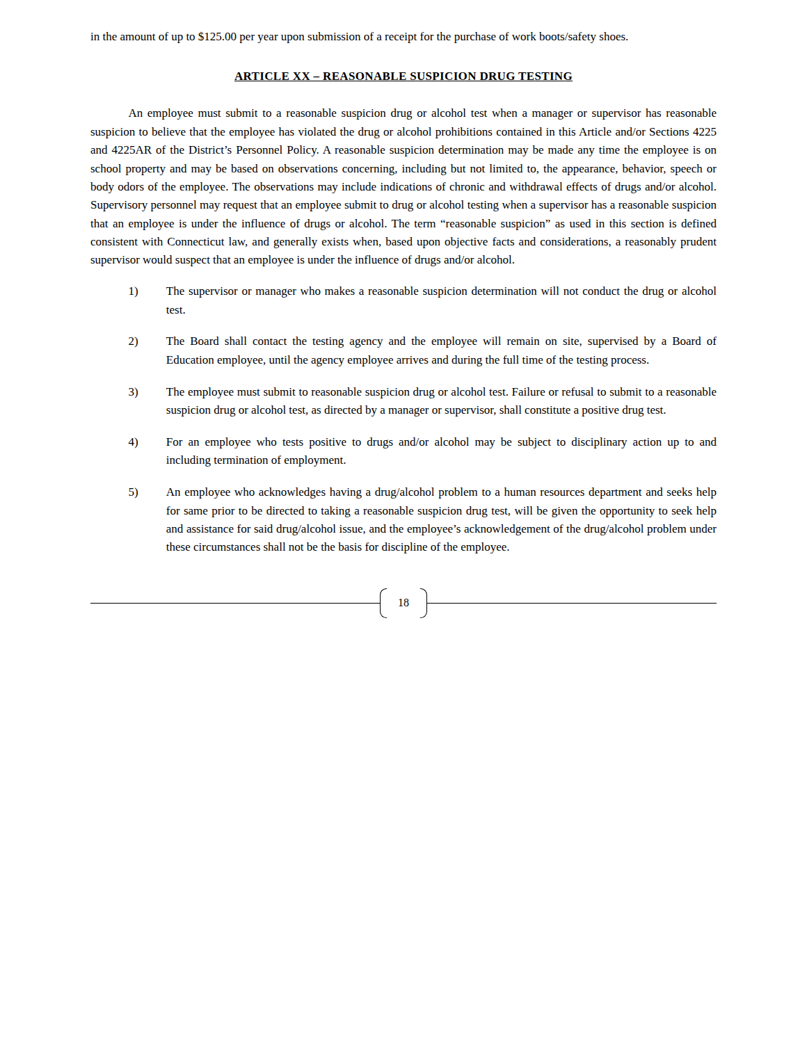in the amount of up to $125.00 per year upon submission of a receipt for the purchase of work boots/safety shoes.
ARTICLE XX – REASONABLE SUSPICION DRUG TESTING
An employee must submit to a reasonable suspicion drug or alcohol test when a manager or supervisor has reasonable suspicion to believe that the employee has violated the drug or alcohol prohibitions contained in this Article and/or Sections 4225 and 4225AR of the District’s Personnel Policy. A reasonable suspicion determination may be made any time the employee is on school property and may be based on observations concerning, including but not limited to, the appearance, behavior, speech or body odors of the employee. The observations may include indications of chronic and withdrawal effects of drugs and/or alcohol. Supervisory personnel may request that an employee submit to drug or alcohol testing when a supervisor has a reasonable suspicion that an employee is under the influence of drugs or alcohol. The term “reasonable suspicion” as used in this section is defined consistent with Connecticut law, and generally exists when, based upon objective facts and considerations, a reasonably prudent supervisor would suspect that an employee is under the influence of drugs and/or alcohol.
The supervisor or manager who makes a reasonable suspicion determination will not conduct the drug or alcohol test.
The Board shall contact the testing agency and the employee will remain on site, supervised by a Board of Education employee, until the agency employee arrives and during the full time of the testing process.
The employee must submit to reasonable suspicion drug or alcohol test. Failure or refusal to submit to a reasonable suspicion drug or alcohol test, as directed by a manager or supervisor, shall constitute a positive drug test.
For an employee who tests positive to drugs and/or alcohol may be subject to disciplinary action up to and including termination of employment.
An employee who acknowledges having a drug/alcohol problem to a human resources department and seeks help for same prior to be directed to taking a reasonable suspicion drug test, will be given the opportunity to seek help and assistance for said drug/alcohol issue, and the employee’s acknowledgement of the drug/alcohol problem under these circumstances shall not be the basis for discipline of the employee.
18